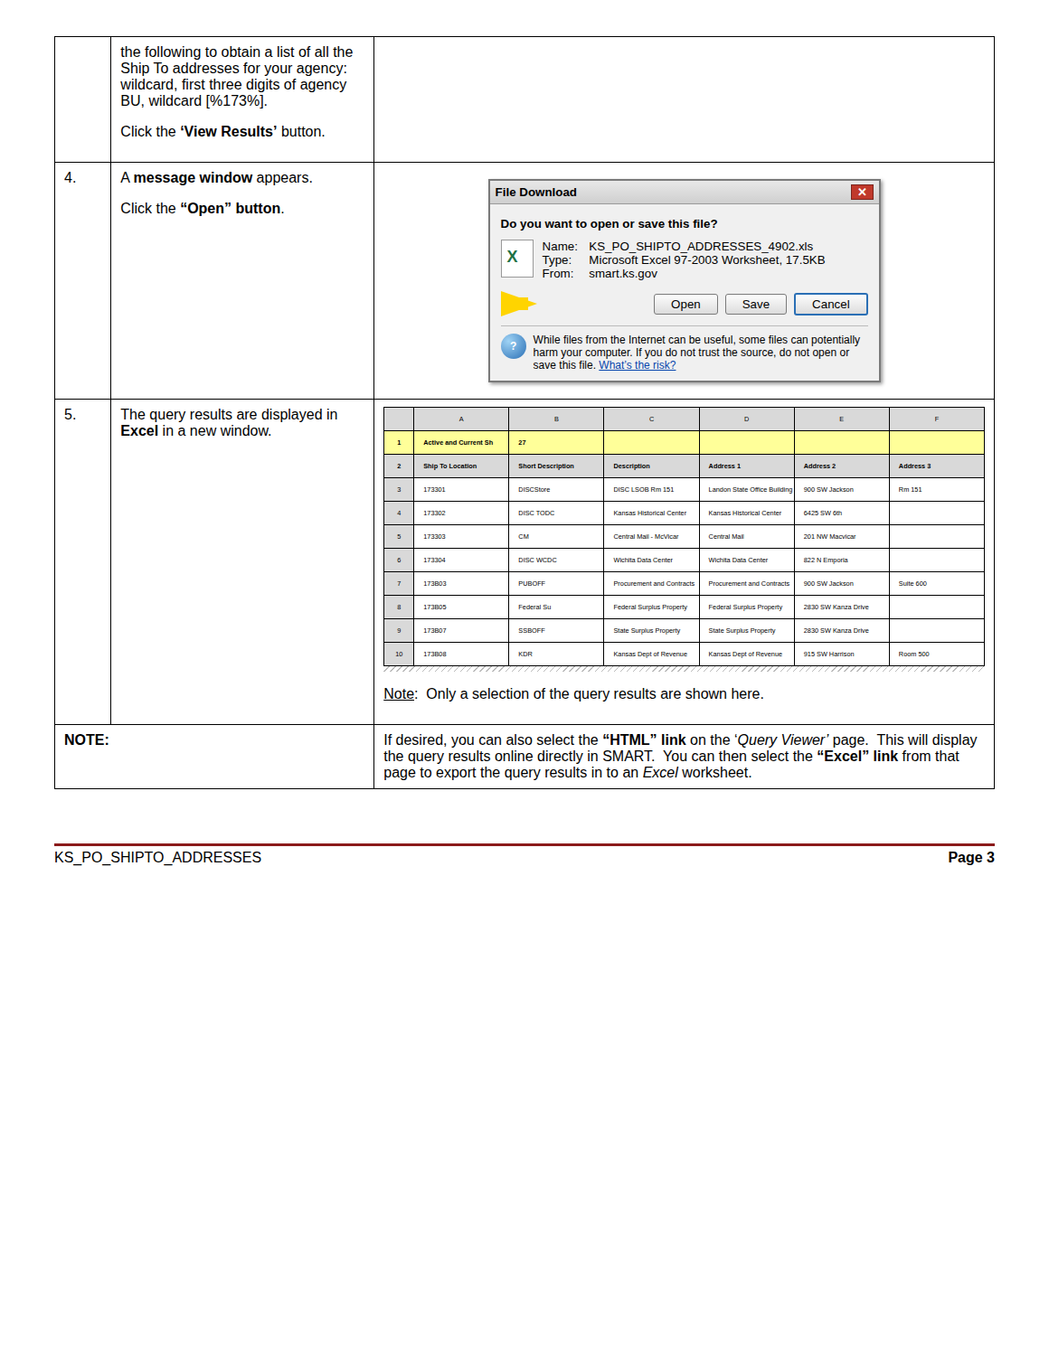| | the following to obtain a list of all the Ship To addresses for your agency: wildcard, first three digits of agency BU, wildcard [%173%]. Click the ‘View Results’ button. | |
| 4. | A message window appears. Click the “Open” button . | File Download ✕ Do you want to open or save this file? Name: KS_PO_SHIPTO_ADDRESSES_4902.xls Type: Microsoft Excel 97-2003 Worksheet, 17.5KB From: smart.ks.gov Open Save Cancel ? While files from the Internet can be useful, some files can potentially harm your computer. If you do not trust the source, do not open or save this file. What’s the risk? |
| 5. | The query results are displayed in Excel in a new window. | / / A / B / C / D / E / F / / 1 / Active and Current Sh / 27 / / / / / / 2 / Ship To Location / Short Description / Description / Address 1 / Address 2 / Address 3 / / 3 / 173301 / DISCStore / DISC LSOB Rm 151 / Landon State Office Building / 900 SW Jackson / Rm 151 / / 4 / 173302 / DISC TODC / Kansas Historical Center / Kansas Historical Center / 6425 SW 6th / / / 5 / 173303 / CM / Central Mail - McVicar / Central Mail / 201 NW Macvicar / / / 6 / 173304 / DISC WCDC / Wichita Data Center / Wichita Data Center / 822 N Emporia / / / 7 / 173B03 / PUBOFF / Procurement and Contracts / Procurement and Contracts / 900 SW Jackson / Suite 600 / / 8 / 173B05 / Federal Su / Federal Surplus Property / Federal Surplus Property / 2830 SW Kanza Drive / / / 9 / 173B07 / SSBOFF / State Surplus Property / State Surplus Property / 2830 SW Kanza Drive / / / 10 / 173B08 / KDR / Kansas Dept of Revenue / Kansas Dept of Revenue / 915 SW Harrison / Room 500 / Note : Only a selection of the query results are shown here. |
| NOTE: | If desired, you can also select the “HTML” link on the ‘ Query Viewer’ page. This will display the query results online directly in SMART. You can then select the “Excel” link from that page to export the query results in to an Excel worksheet. |
KS_PO_SHIPTO_ADDRESSES Page 3